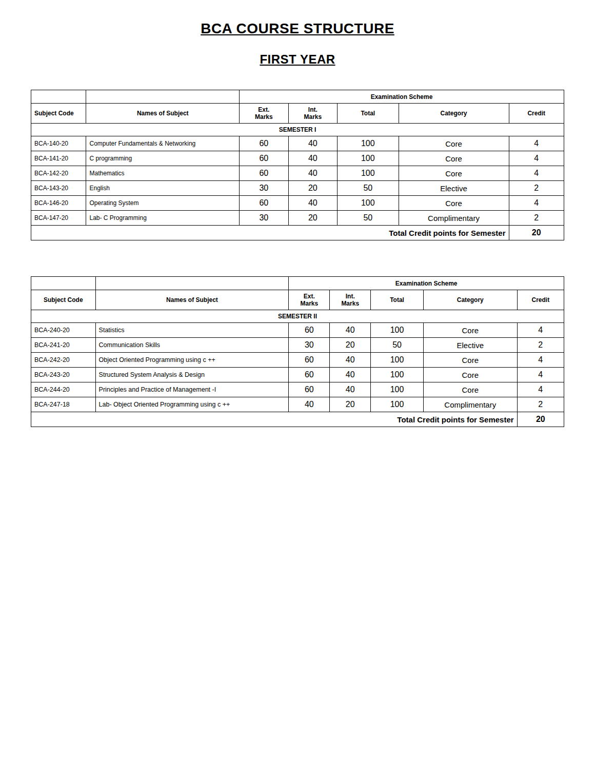BCA COURSE STRUCTURE
FIRST YEAR
| | | Examination Scheme |
| Subject Code | Names of Subject | Ext. Marks | Int. Marks | Total | Category | Credit |
| SEMESTER I |
| BCA-140-20 | Computer Fundamentals & Networking | 60 | 40 | 100 | Core | 4 |
| BCA-141-20 | C programming | 60 | 40 | 100 | Core | 4 |
| BCA-142-20 | Mathematics | 60 | 40 | 100 | Core | 4 |
| BCA-143-20 | English | 30 | 20 | 50 | Elective | 2 |
| BCA-146-20 | Operating System | 60 | 40 | 100 | Core | 4 |
| BCA-147-20 | Lab- C Programming | 30 | 20 | 50 | Complimentary | 2 |
| Total Credit points for Semester | 20 |
| | | Examination Scheme |
| Subject Code | Names of Subject | Ext. Marks | Int. Marks | Total | Category | Credit |
| SEMESTER II |
| BCA-240-20 | Statistics | 60 | 40 | 100 | Core | 4 |
| BCA-241-20 | Communication Skills | 30 | 20 | 50 | Elective | 2 |
| BCA-242-20 | Object Oriented Programming using c ++ | 60 | 40 | 100 | Core | 4 |
| BCA-243-20 | Structured System Analysis & Design | 60 | 40 | 100 | Core | 4 |
| BCA-244-20 | Principles and Practice of Management -I | 60 | 40 | 100 | Core | 4 |
| BCA-247-18 | Lab- Object Oriented Programming using c ++ | 40 | 20 | 100 | Complimentary | 2 |
| Total Credit points for Semester | 20 |